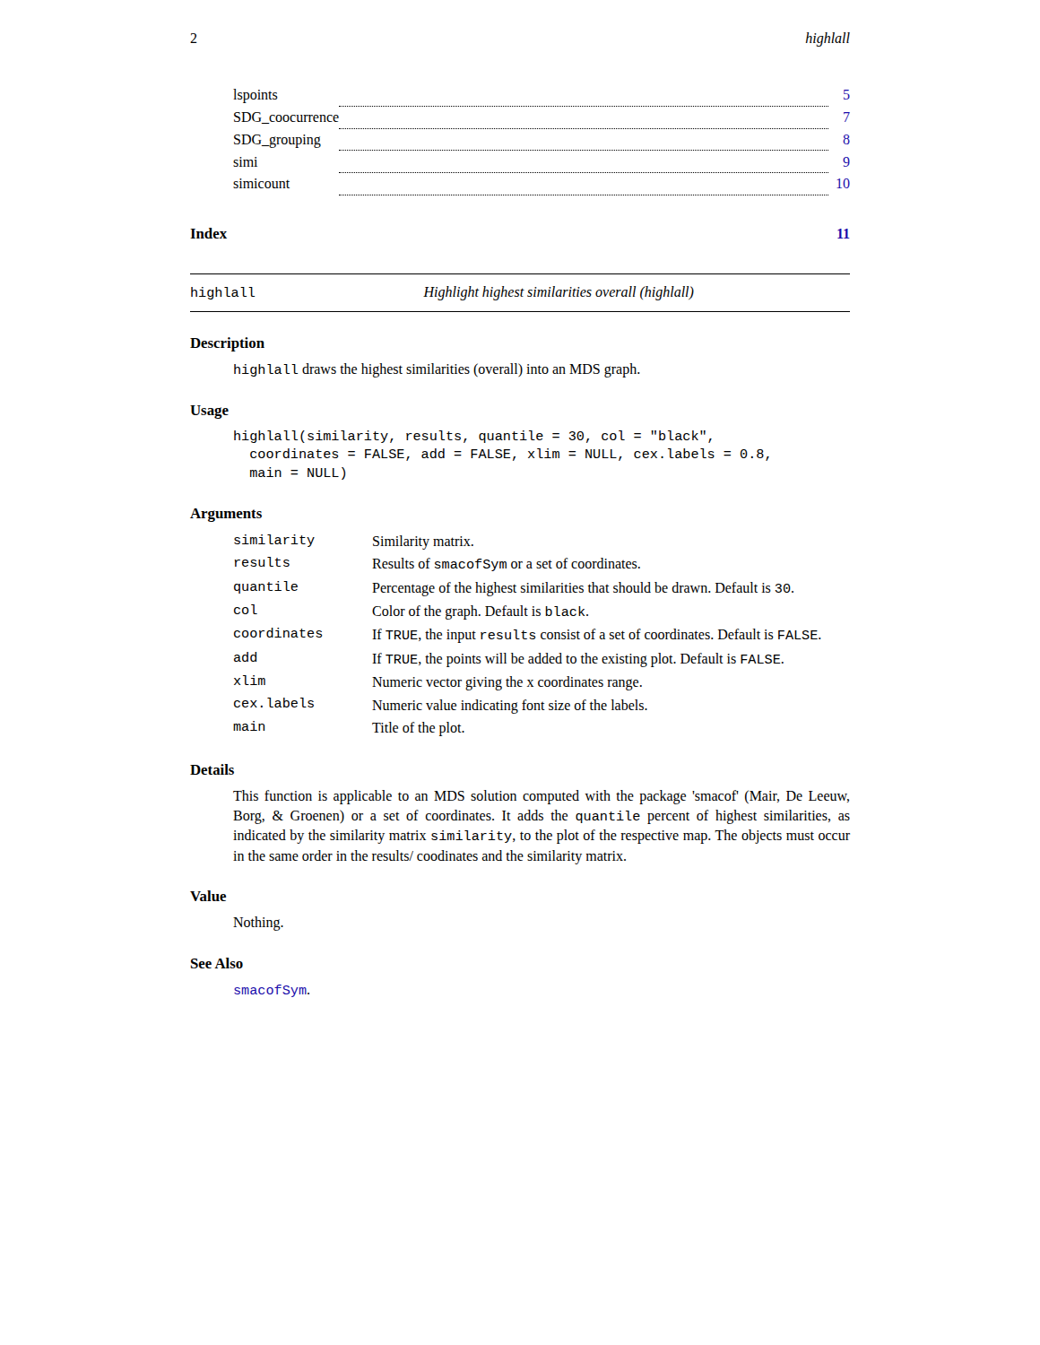2 highlall
| lspoints | | 5 |
| SDG_coocurrence | | 7 |
| SDG_grouping | | 8 |
| simi | | 9 |
| simicount | | 10 |
Index 11
highlall Highlight highest similarities overall (highlall)
Description
highlall draws the highest similarities (overall) into an MDS graph.
Usage
highlall(similarity, results, quantile = 30, col = "black",
  coordinates = FALSE, add = FALSE, xlim = NULL, cex.labels = 0.8,
  main = NULL)
Arguments
| similarity | Similarity matrix. |
| results | Results of smacofSym or a set of coordinates. |
| quantile | Percentage of the highest similarities that should be drawn. Default is 30 . |
| col | Color of the graph. Default is black . |
| coordinates | If TRUE , the input results consist of a set of coordinates. Default is FALSE . |
| add | If TRUE , the points will be added to the existing plot. Default is FALSE . |
| xlim | Numeric vector giving the x coordinates range. |
| cex.labels | Numeric value indicating font size of the labels. |
| main | Title of the plot. |
Details
This function is applicable to an MDS solution computed with the package 'smacof' (Mair, De Leeuw, Borg, & Groenen) or a set of coordinates. It adds the quantile percent of highest similarities, as indicated by the similarity matrix similarity, to the plot of the respective map. The objects must occur in the same order in the results/ coodinates and the similarity matrix.
Value
Nothing.
See Also
smacofSym.